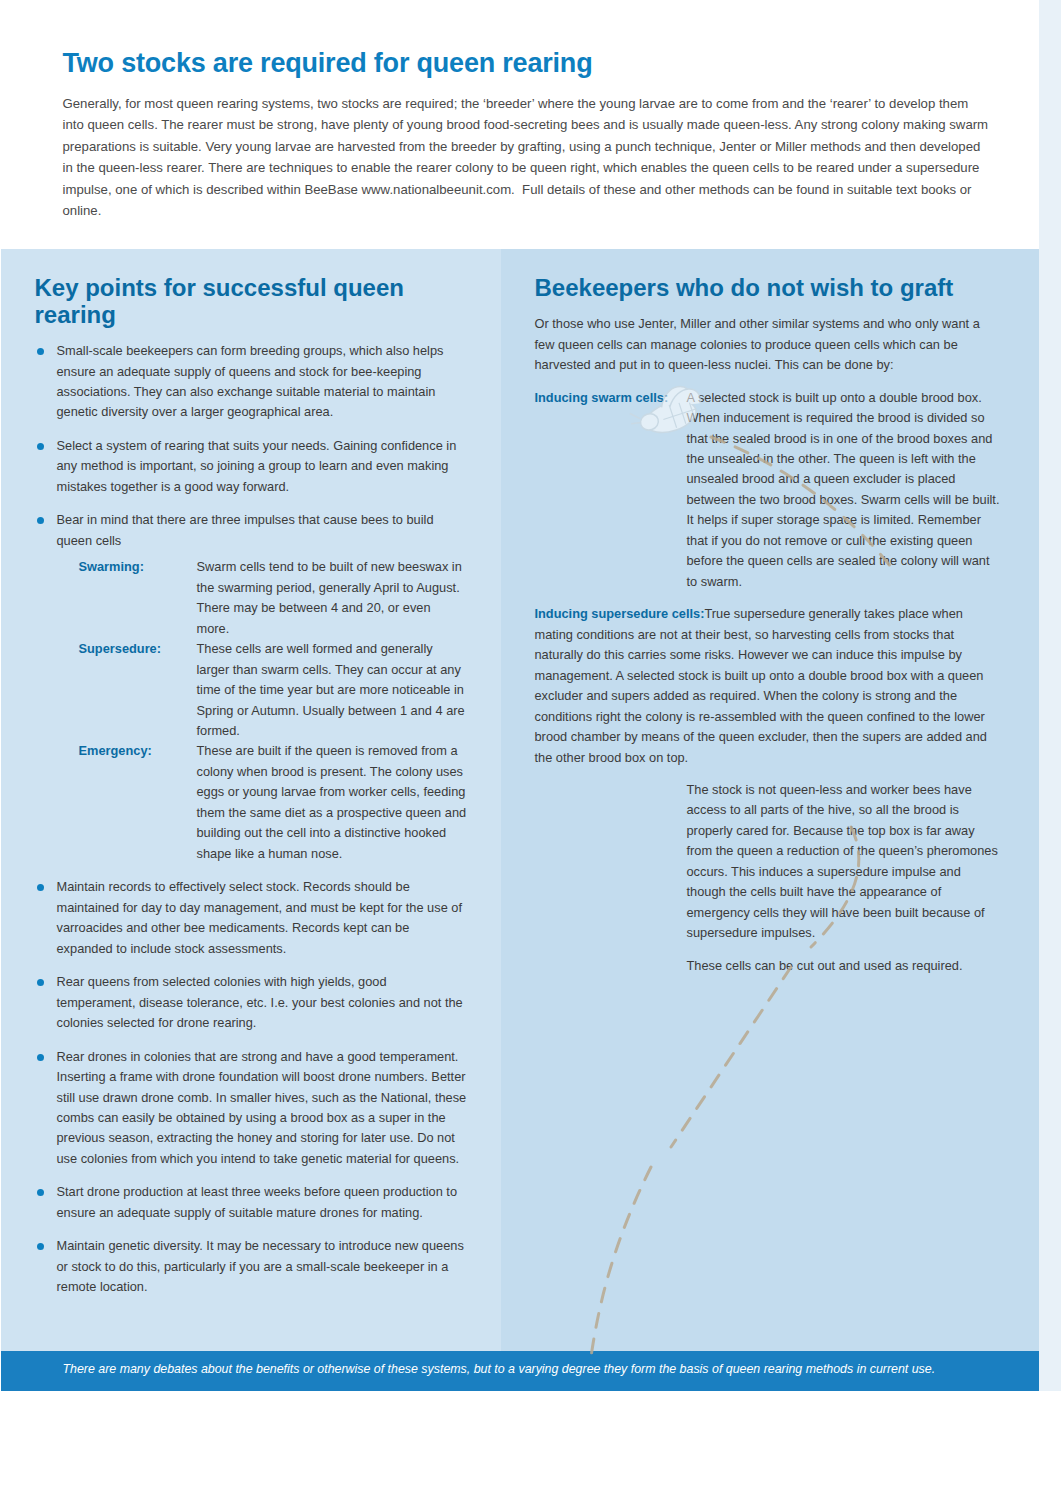Two stocks are required for queen rearing
Generally, for most queen rearing systems, two stocks are required; the ‘breeder’ where the young larvae are to come from and the ‘rearer’ to develop them into queen cells. The rearer must be strong, have plenty of young brood food-secreting bees and is usually made queen-less. Any strong colony making swarm preparations is suitable. Very young larvae are harvested from the breeder by grafting, using a punch technique, Jenter or Miller methods and then developed in the queen-less rearer. There are techniques to enable the rearer colony to be queen right, which enables the queen cells to be reared under a supersedure impulse, one of which is described within BeeBase www.nationalbeeunit.com. Full details of these and other methods can be found in suitable text books or online.
Key points for successful queen rearing
Small-scale beekeepers can form breeding groups, which also helps ensure an adequate supply of queens and stock for bee-keeping associations. They can also exchange suitable material to maintain genetic diversity over a larger geographical area.
Select a system of rearing that suits your needs. Gaining confidence in any method is important, so joining a group to learn and even making mistakes together is a good way forward.
Bear in mind that there are three impulses that cause bees to build queen cells
Swarming:
Swarm cells tend to be built of new beeswax in the swarming period, generally April to August. There may be between 4 and 20, or even more.
Supersedure:
These cells are well formed and generally larger than swarm cells. They can occur at any time of the time year but are more noticeable in Spring or Autumn. Usually between 1 and 4 are formed.
Emergency:
These are built if the queen is removed from a colony when brood is present. The colony uses eggs or young larvae from worker cells, feeding them the same diet as a prospective queen and building out the cell into a distinctive hooked shape like a human nose.
Maintain records to effectively select stock. Records should be maintained for day to day management, and must be kept for the use of varroacides and other bee medicaments. Records kept can be expanded to include stock assessments.
Rear queens from selected colonies with high yields, good temperament, disease tolerance, etc. I.e. your best colonies and not the colonies selected for drone rearing.
Rear drones in colonies that are strong and have a good temperament. Inserting a frame with drone foundation will boost drone numbers. Better still use drawn drone comb. In smaller hives, such as the National, these combs can easily be obtained by using a brood box as a super in the previous season, extracting the honey and storing for later use. Do not use colonies from which you intend to take genetic material for queens.
Start drone production at least three weeks before queen production to ensure an adequate supply of suitable mature drones for mating.
Maintain genetic diversity. It may be necessary to introduce new queens or stock to do this, particularly if you are a small-scale beekeeper in a remote location.
Beekeepers who do not wish to graft
Or those who use Jenter, Miller and other similar systems and who only want a few queen cells can manage colonies to produce queen cells which can be harvested and put in to queen-less nuclei. This can be done by:
Inducing swarm cells:
A selected stock is built up onto a double brood box. When inducement is required the brood is divided so that the sealed brood is in one of the brood boxes and the unsealed in the other. The queen is left with the unsealed brood and a queen excluder is placed between the two brood boxes. Swarm cells will be built. It helps if super storage space is limited. Remember that if you do not remove or cull the existing queen before the queen cells are sealed the colony will want to swarm.
Inducing supersedure cells:
True supersedure generally takes place when mating conditions are not at their best, so harvesting cells from stocks that naturally do this carries some risks. However we can induce this impulse by management. A selected stock is built up onto a double brood box with a queen excluder and supers added as required. When the colony is strong and the conditions right the colony is re-assembled with the queen confined to the lower brood chamber by means of the queen excluder, then the supers are added and the other brood box on top.
The stock is not queen-less and worker bees have access to all parts of the hive, so all the brood is properly cared for. Because the top box is far away from the queen a reduction of the queen’s pheromones occurs. This induces a supersedure impulse and though the cells built have the appearance of emergency cells they will have been built because of supersedure impulses.
These cells can be cut out and used as required.
There are many debates about the benefits or otherwise of these systems, but to a varying degree they form the basis of queen rearing methods in current use.